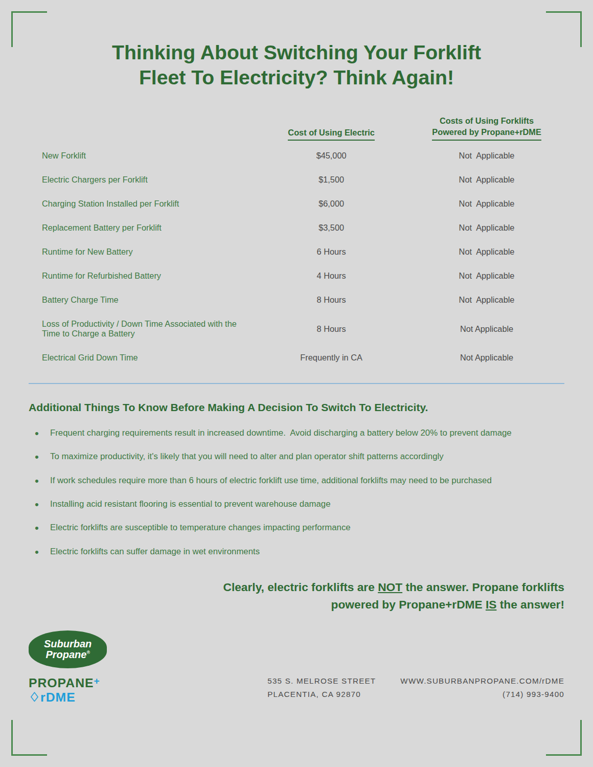Thinking About Switching Your Forklift
Fleet To Electricity? Think Again!
| | Cost of Using Electric | Costs of Using Forklifts Powered by Propane+rDME |
| --- | --- | --- |
| New Forklift | $45,000 | Not Applicable |
| Electric Chargers per Forklift | $1,500 | Not Applicable |
| Charging Station Installed per Forklift | $6,000 | Not Applicable |
| Replacement Battery per Forklift | $3,500 | Not Applicable |
| Runtime for New Battery | 6 Hours | Not Applicable |
| Runtime for Refurbished Battery | 4 Hours | Not Applicable |
| Battery Charge Time | 8 Hours | Not Applicable |
| Loss of Productivity / Down Time Associated with the Time to Charge a Battery | 8 Hours | Not Applicable |
| Electrical Grid Down Time | Frequently in CA | Not Applicable |
Additional Things To Know Before Making A Decision To Switch To Electricity.
Frequent charging requirements result in increased downtime. Avoid discharging a battery below 20% to prevent damage
To maximize productivity, it's likely that you will need to alter and plan operator shift patterns accordingly
If work schedules require more than 6 hours of electric forklift use time, additional forklifts may need to be purchased
Installing acid resistant flooring is essential to prevent warehouse damage
Electric forklifts are susceptible to temperature changes impacting performance
Electric forklifts can suffer damage in wet environments
Clearly, electric forklifts are NOT the answer. Propane forklifts powered by Propane+rDME IS the answer!
Suburban
Propane®
PROPANE+ ♢rDME
535 S. MELROSE STREET
PLACENTIA, CA 92870
WWW.SUBURBANPROPANE.COM/rDME
(714) 993-9400